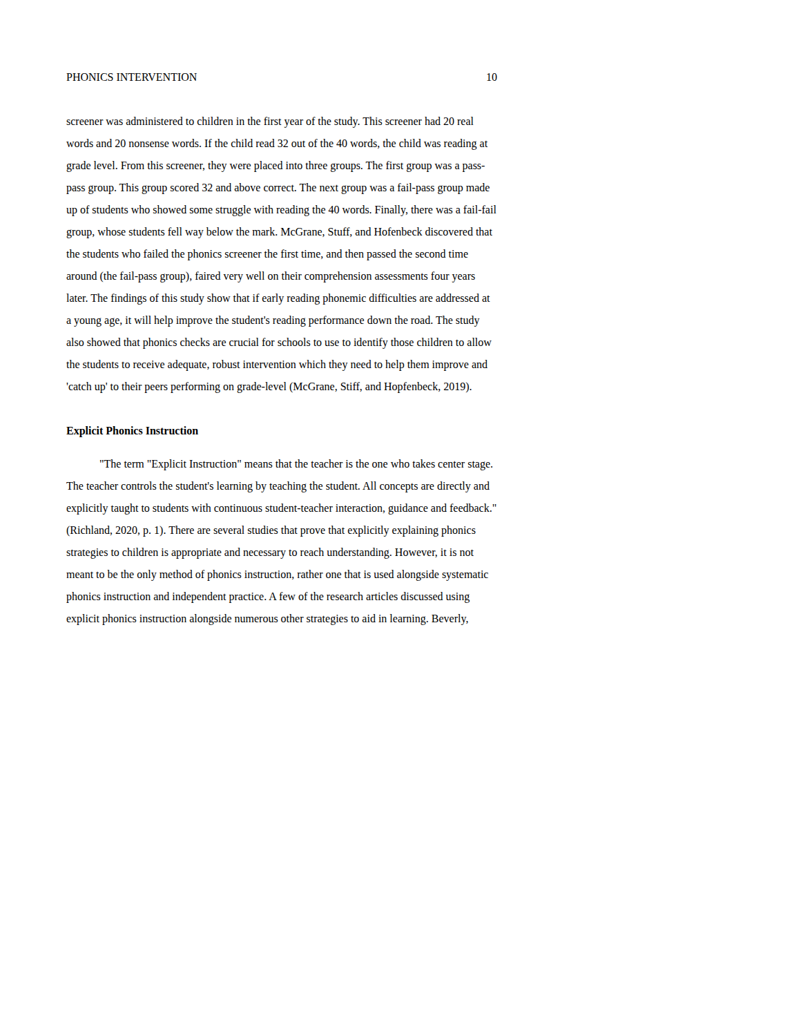Phonics Intervention 10
screener was administered to children in the first year of the study. This screener had 20 real words and 20 nonsense words. If the child read 32 out of the 40 words, the child was reading at grade level. From this screener, they were placed into three groups. The first group was a pass-pass group. This group scored 32 and above correct. The next group was a fail-pass group made up of students who showed some struggle with reading the 40 words. Finally, there was a fail-fail group, whose students fell way below the mark. McGrane, Stuff, and Hofenbeck discovered that the students who failed the phonics screener the first time, and then passed the second time around (the fail-pass group), faired very well on their comprehension assessments four years later. The findings of this study show that if early reading phonemic difficulties are addressed at a young age, it will help improve the student's reading performance down the road. The study also showed that phonics checks are crucial for schools to use to identify those children to allow the students to receive adequate, robust intervention which they need to help them improve and 'catch up' to their peers performing on grade-level (McGrane, Stiff, and Hopfenbeck, 2019).
Explicit Phonics Instruction
"The term "Explicit Instruction" means that the teacher is the one who takes center stage. The teacher controls the student's learning by teaching the student. All concepts are directly and explicitly taught to students with continuous student-teacher interaction, guidance and feedback." (Richland, 2020, p. 1). There are several studies that prove that explicitly explaining phonics strategies to children is appropriate and necessary to reach understanding. However, it is not meant to be the only method of phonics instruction, rather one that is used alongside systematic phonics instruction and independent practice. A few of the research articles discussed using explicit phonics instruction alongside numerous other strategies to aid in learning. Beverly,